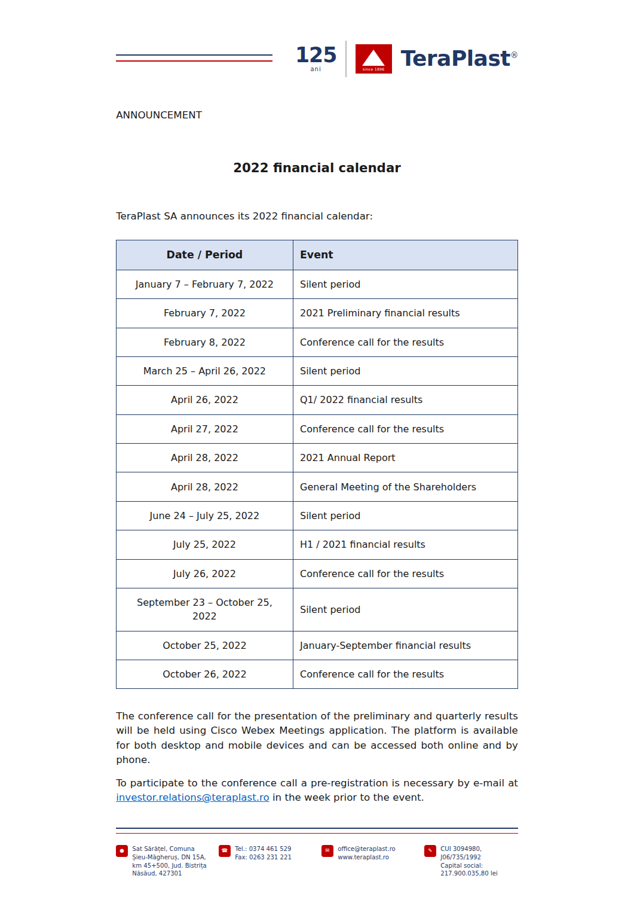125 ani
since 1896
TeraPlast®
ANNOUNCEMENT
2022 financial calendar
TeraPlast SA announces its 2022 financial calendar:
| Date / Period | Event |
| --- | --- |
| January 7 – February 7, 2022 | Silent period |
| February 7, 2022 | 2021 Preliminary financial results |
| February 8, 2022 | Conference call for the results |
| March 25 – April 26, 2022 | Silent period |
| April 26, 2022 | Q1/ 2022 financial results |
| April 27, 2022 | Conference call for the results |
| April 28, 2022 | 2021 Annual Report |
| April 28, 2022 | General Meeting of the Shareholders |
| June 24 – July 25, 2022 | Silent period |
| July 25, 2022 | H1 / 2021 financial results |
| July 26, 2022 | Conference call for the results |
| September 23 – October 25, 2022 | Silent period |
| October 25, 2022 | January-September financial results |
| October 26, 2022 | Conference call for the results |
The conference call for the presentation of the preliminary and quarterly results will be held using Cisco Webex Meetings application. The platform is available for both desktop and mobile devices and can be accessed both online and by phone.
To participate to the conference call a pre-registration is necessary by e-mail at investor.relations@teraplast.ro in the week prior to the event.
●
Sat Sărățel, Comuna Șieu-Măgheruș, DN 15A,
km 45+500, Jud. Bistrița Năsăud, 427301
☎
Tel.: 0374 461 529
Fax: 0263 231 221
✉
office@teraplast.ro
www.teraplast.ro
✎
CUI 3094980, J06/735/1992
Capital social: 217.900.035,80 lei